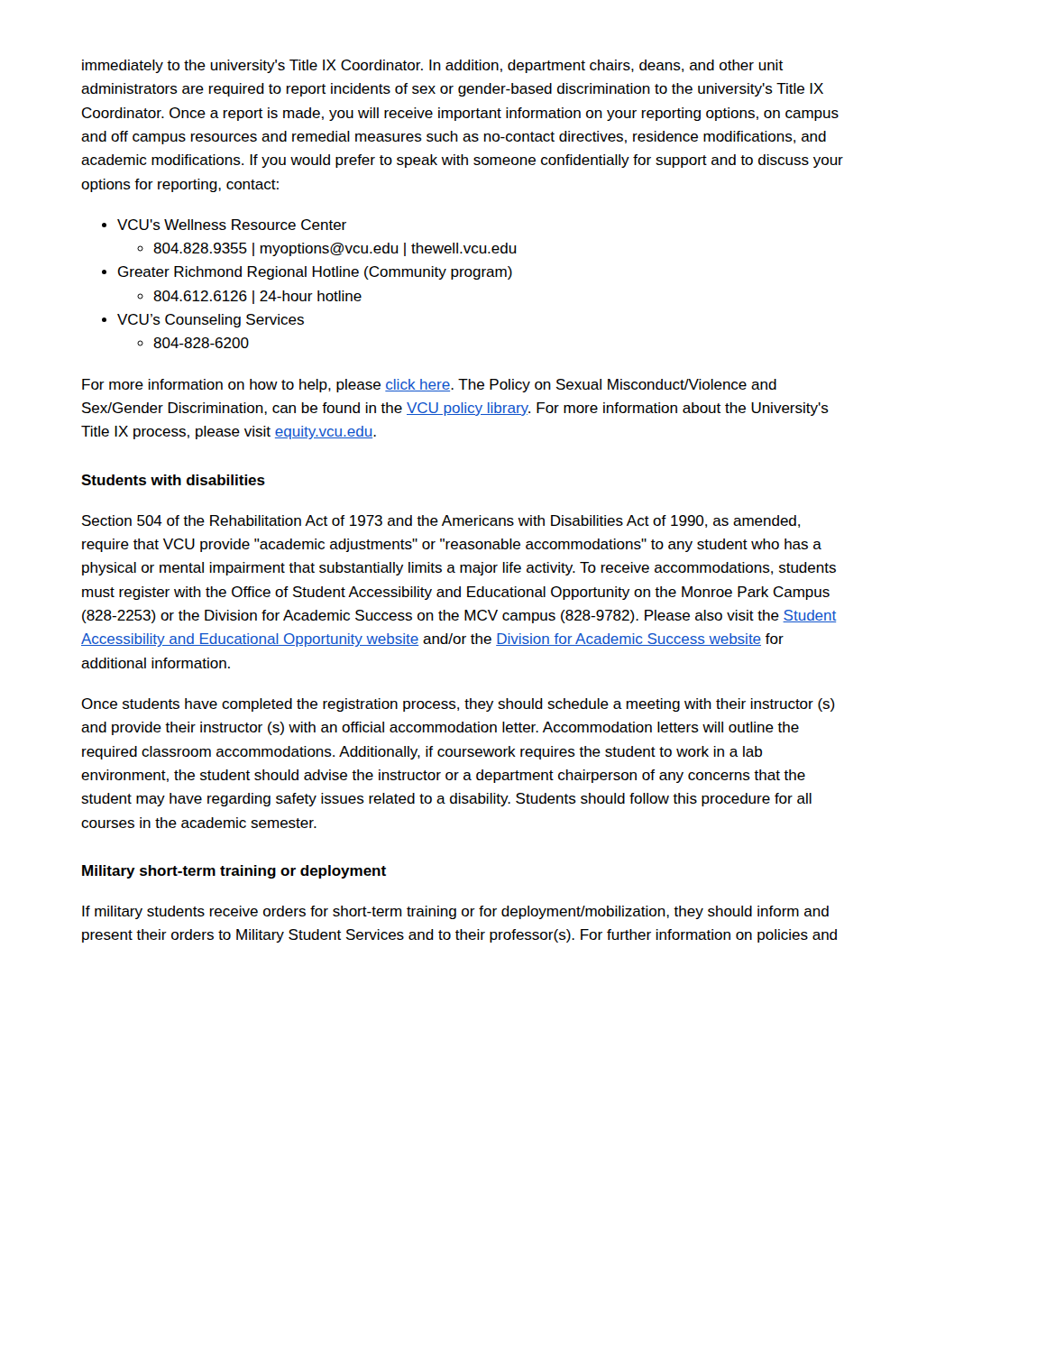immediately to the university's Title IX Coordinator. In addition, department chairs, deans, and other unit administrators are required to report incidents of sex or gender-based discrimination to the university's Title IX Coordinator. Once a report is made, you will receive important information on your reporting options, on campus and off campus resources and remedial measures such as no-contact directives, residence modifications, and academic modifications. If you would prefer to speak with someone confidentially for support and to discuss your options for reporting, contact:
VCU's Wellness Resource Center
804.828.9355 | myoptions@vcu.edu | thewell.vcu.edu
Greater Richmond Regional Hotline (Community program)
804.612.6126 | 24-hour hotline
VCU’s Counseling Services
804-828-6200
For more information on how to help, please click here. The Policy on Sexual Misconduct/Violence and Sex/Gender Discrimination, can be found in the VCU policy library. For more information about the University's Title IX process, please visit equity.vcu.edu.
Students with disabilities
Section 504 of the Rehabilitation Act of 1973 and the Americans with Disabilities Act of 1990, as amended, require that VCU provide "academic adjustments" or "reasonable accommodations" to any student who has a physical or mental impairment that substantially limits a major life activity. To receive accommodations, students must register with the Office of Student Accessibility and Educational Opportunity on the Monroe Park Campus (828-2253) or the Division for Academic Success on the MCV campus (828-9782). Please also visit the Student Accessibility and Educational Opportunity website and/or the Division for Academic Success website for additional information.
Once students have completed the registration process, they should schedule a meeting with their instructor (s) and provide their instructor (s) with an official accommodation letter. Accommodation letters will outline the required classroom accommodations. Additionally, if coursework requires the student to work in a lab environment, the student should advise the instructor or a department chairperson of any concerns that the student may have regarding safety issues related to a disability. Students should follow this procedure for all courses in the academic semester.
Military short-term training or deployment
If military students receive orders for short-term training or for deployment/mobilization, they should inform and present their orders to Military Student Services and to their professor(s). For further information on policies and